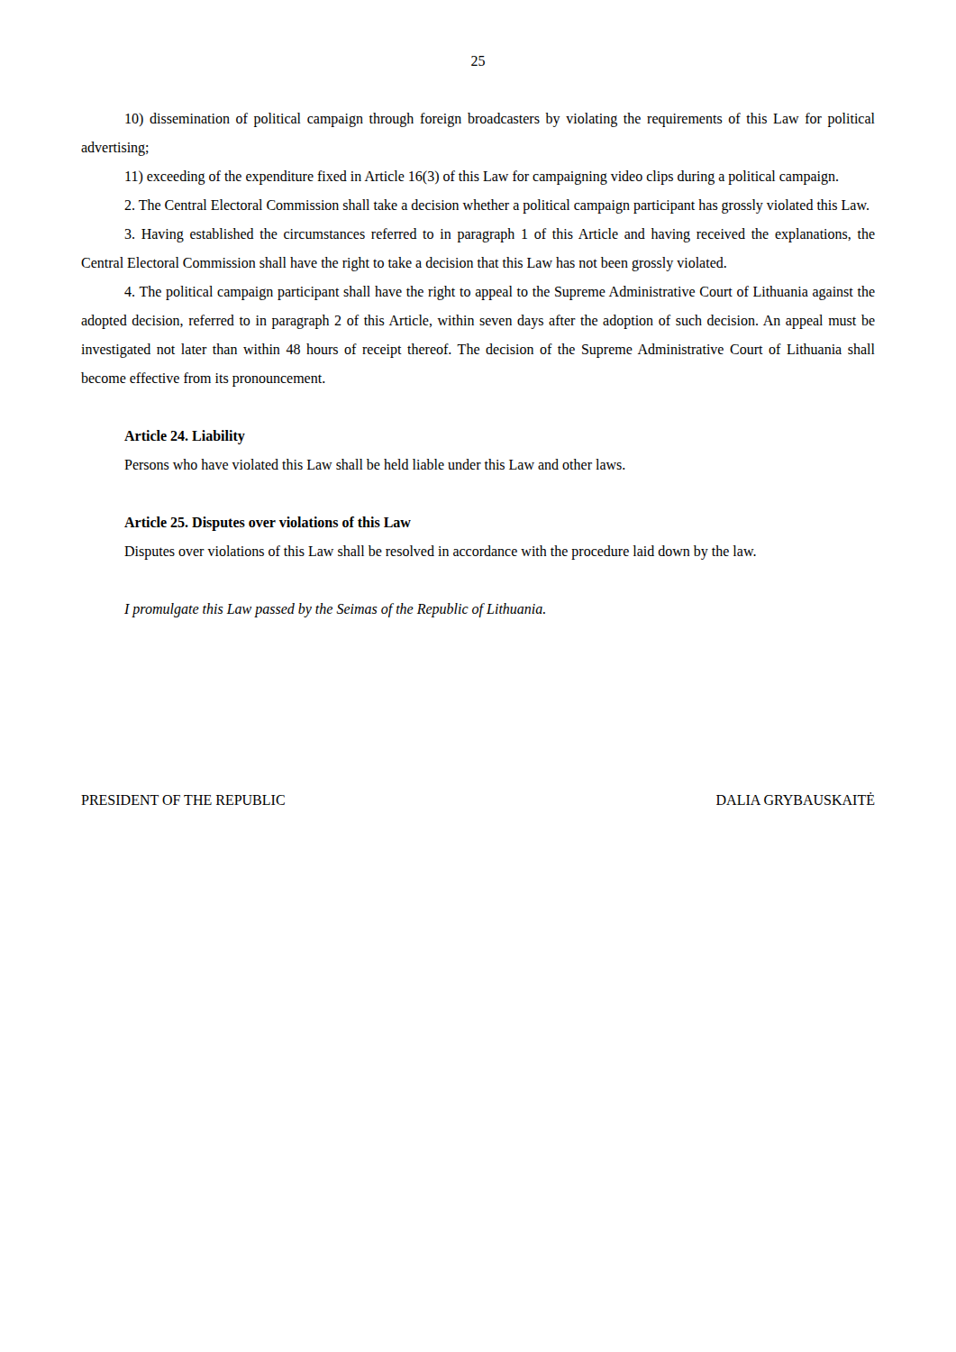25
10) dissemination of political campaign through foreign broadcasters by violating the requirements of this Law for political advertising;
11) exceeding of the expenditure fixed in Article 16(3) of this Law for campaigning video clips during a political campaign.
2. The Central Electoral Commission shall take a decision whether a political campaign participant has grossly violated this Law.
3. Having established the circumstances referred to in paragraph 1 of this Article and having received the explanations, the Central Electoral Commission shall have the right to take a decision that this Law has not been grossly violated.
4. The political campaign participant shall have the right to appeal to the Supreme Administrative Court of Lithuania against the adopted decision, referred to in paragraph 2 of this Article, within seven days after the adoption of such decision. An appeal must be investigated not later than within 48 hours of receipt thereof. The decision of the Supreme Administrative Court of Lithuania shall become effective from its pronouncement.
Article 24. Liability
Persons who have violated this Law shall be held liable under this Law and other laws.
Article 25. Disputes over violations of this Law
Disputes over violations of this Law shall be resolved in accordance with the procedure laid down by the law.
I promulgate this Law passed by the Seimas of the Republic of Lithuania.
PRESIDENT OF THE REPUBLIC DALIA GRYBAUSKAITĖ